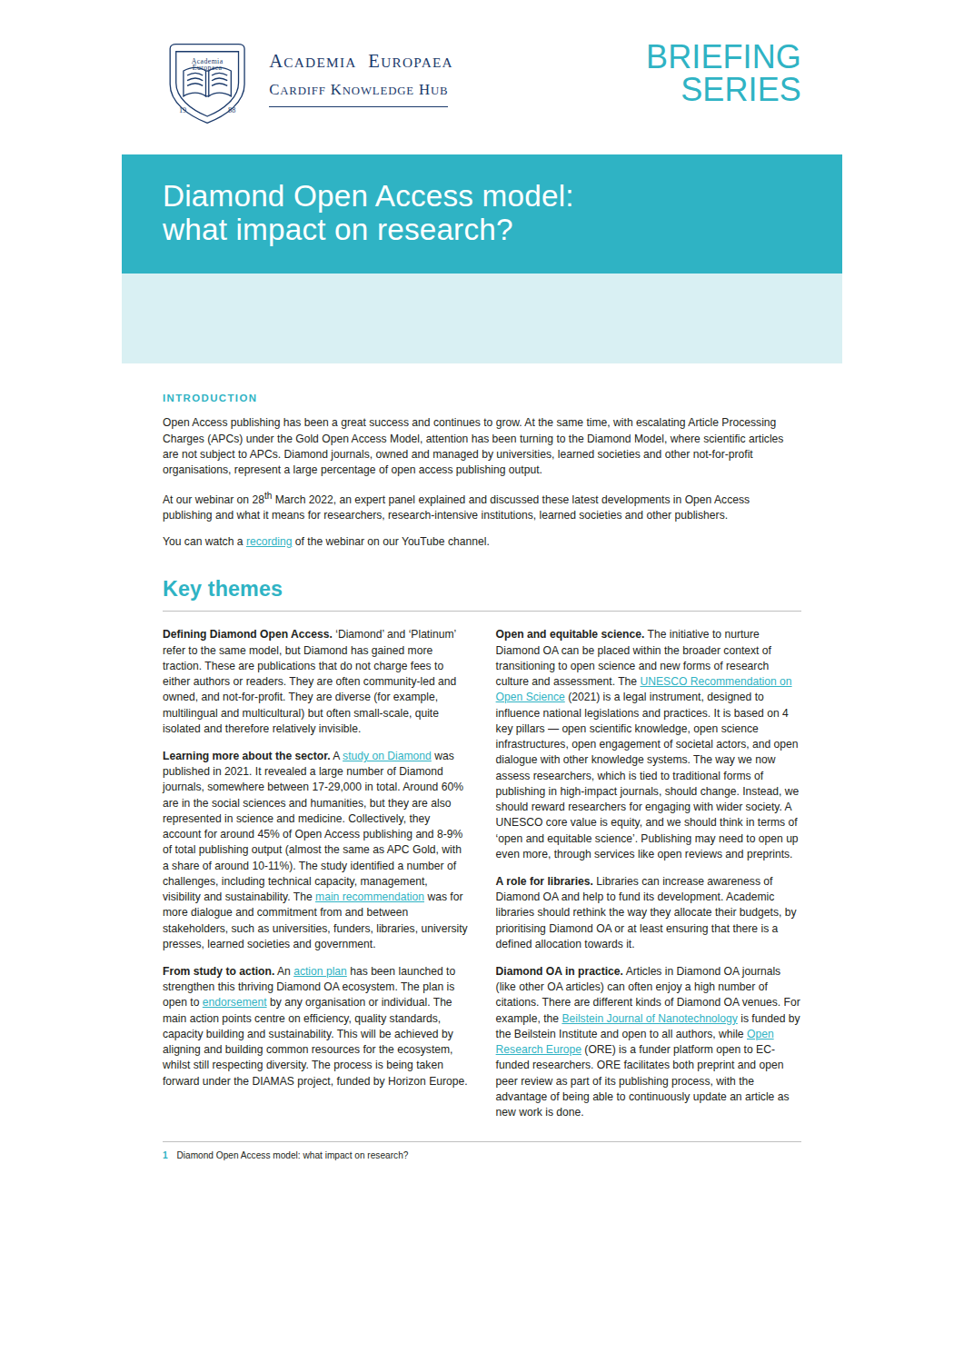Academia Europaea 19 88
ACADEMIA EUROPAEA
CARDIFF KNOWLEDGE HUB
BRIEFING SERIES
Diamond Open Access model:what impact on research?
Introduction
Open Access publishing has been a great success and continues to grow. At the same time, with escalating Article Processing Charges (APCs) under the Gold Open Access Model, attention has been turning to the Diamond Model, where scientific articles are not subject to APCs. Diamond journals, owned and managed by universities, learned societies and other not-for-profit organisations, represent a large percentage of open access publishing output.
At our webinar on 28th March 2022, an expert panel explained and discussed these latest developments in Open Access publishing and what it means for researchers, research-intensive institutions, learned societies and other publishers.
You can watch a recording of the webinar on our YouTube channel.
Key themes
Defining Diamond Open Access. ‘Diamond’ and ‘Platinum’ refer to the same model, but Diamond has gained more traction. These are publications that do not charge fees to either authors or readers. They are often community-led and owned, and not-for-profit. They are diverse (for example, multilingual and multicultural) but often small-scale, quite isolated and therefore relatively invisible.
Learning more about the sector. A study on Diamond was published in 2021. It revealed a large number of Diamond journals, somewhere between 17-29,000 in total. Around 60% are in the social sciences and humanities, but they are also represented in science and medicine. Collectively, they account for around 45% of Open Access publishing and 8-9% of total publishing output (almost the same as APC Gold, with a share of around 10-11%). The study identified a number of challenges, including technical capacity, management, visibility and sustainability. The main recommendation was for more dialogue and commitment from and between stakeholders, such as universities, funders, libraries, university presses, learned societies and government.
From study to action. An action plan has been launched to strengthen this thriving Diamond OA ecosystem. The plan is open to endorsement by any organisation or individual. The main action points centre on efficiency, quality standards, capacity building and sustainability. This will be achieved by aligning and building common resources for the ecosystem, whilst still respecting diversity. The process is being taken forward under the DIAMAS project, funded by Horizon Europe.
Open and equitable science. The initiative to nurture Diamond OA can be placed within the broader context of transitioning to open science and new forms of research culture and assessment. The UNESCO Recommendation on Open Science (2021) is a legal instrument, designed to influence national legislations and practices. It is based on 4 key pillars — open scientific knowledge, open science infrastructures, open engagement of societal actors, and open dialogue with other knowledge systems. The way we now assess researchers, which is tied to traditional forms of publishing in high-impact journals, should change. Instead, we should reward researchers for engaging with wider society. A UNESCO core value is equity, and we should think in terms of ‘open and equitable science’. Publishing may need to open up even more, through services like open reviews and preprints.
A role for libraries. Libraries can increase awareness of Diamond OA and help to fund its development. Academic libraries should rethink the way they allocate their budgets, by prioritising Diamond OA or at least ensuring that there is a defined allocation towards it.
Diamond OA in practice. Articles in Diamond OA journals (like other OA articles) can often enjoy a high number of citations. There are different kinds of Diamond OA venues. For example, the Beilstein Journal of Nanotechnology is funded by the Beilstein Institute and open to all authors, while Open Research Europe (ORE) is a funder platform open to EC-funded researchers. ORE facilitates both preprint and open peer review as part of its publishing process, with the advantage of being able to continuously update an article as new work is done.
1 Diamond Open Access model: what impact on research?